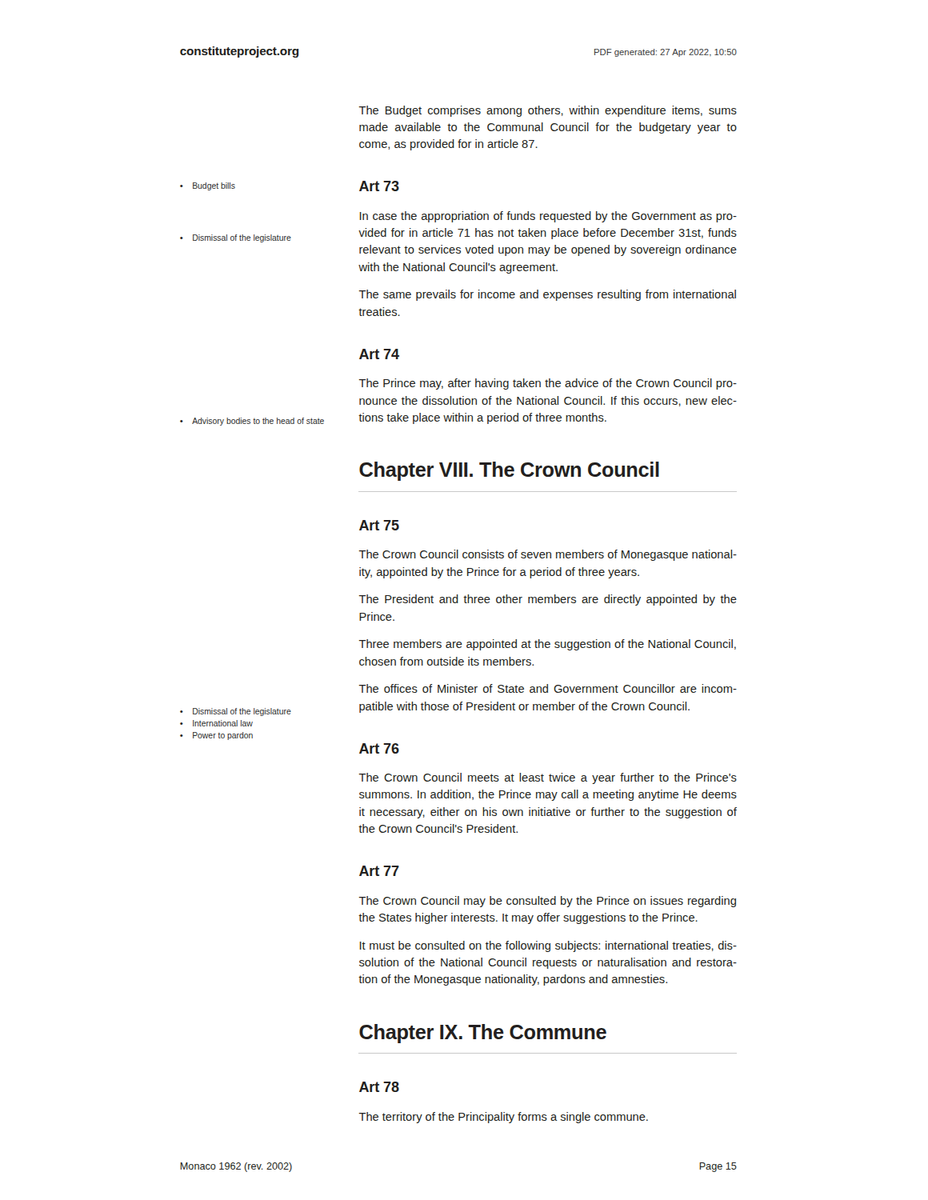constituteproject.org
PDF generated: 27 Apr 2022, 10:50
Budget bills
Dismissal of the legislature
Advisory bodies to the head of state
Dismissal of the legislature
International law
Power to pardon
The Budget comprises among others, within expenditure items, sums made available to the Communal Council for the budgetary year to come, as provided for in article 87.
Art 73
In case the appropriation of funds requested by the Government as provided for in article 71 has not taken place before December 31st, funds relevant to services voted upon may be opened by sovereign ordinance with the National Council's agreement.
The same prevails for income and expenses resulting from international treaties.
Art 74
The Prince may, after having taken the advice of the Crown Council pronounce the dissolution of the National Council. If this occurs, new elections take place within a period of three months.
Chapter VIII. The Crown Council
Art 75
The Crown Council consists of seven members of Monegasque nationality, appointed by the Prince for a period of three years.
The President and three other members are directly appointed by the Prince.
Three members are appointed at the suggestion of the National Council, chosen from outside its members.
The offices of Minister of State and Government Councillor are incompatible with those of President or member of the Crown Council.
Art 76
The Crown Council meets at least twice a year further to the Prince's summons. In addition, the Prince may call a meeting anytime He deems it necessary, either on his own initiative or further to the suggestion of the Crown Council's President.
Art 77
The Crown Council may be consulted by the Prince on issues regarding the States higher interests. It may offer suggestions to the Prince.
It must be consulted on the following subjects: international treaties, dissolution of the National Council requests or naturalisation and restoration of the Monegasque nationality, pardons and amnesties.
Chapter IX. The Commune
Art 78
The territory of the Principality forms a single commune.
Monaco 1962 (rev. 2002)
Page 15